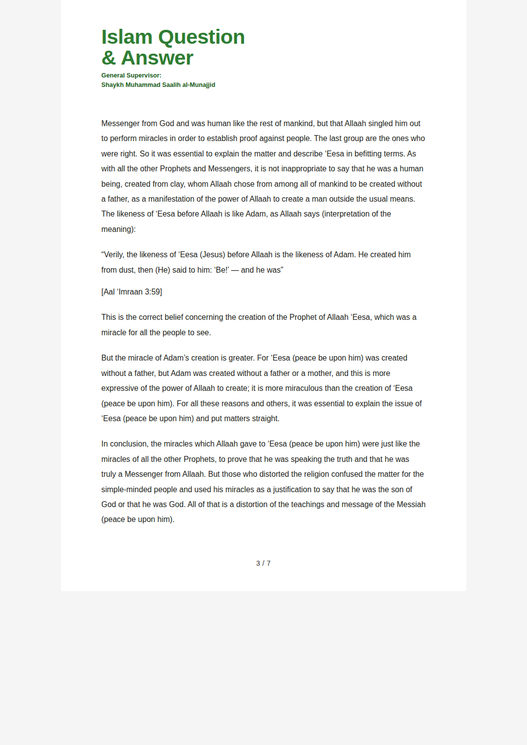Islam Question
& Answer
General Supervisor: Shaykh Muhammad Saalih al-Munajjid
Messenger from God and was human like the rest of mankind, but that Allaah singled him out to perform miracles in order to establish proof against people. The last group are the ones who were right. So it was essential to explain the matter and describe ‘Eesa in befitting terms. As with all the other Prophets and Messengers, it is not inappropriate to say that he was a human being, created from clay, whom Allaah chose from among all of mankind to be created without a father, as a manifestation of the power of Allaah to create a man outside the usual means. The likeness of ‘Eesa before Allaah is like Adam, as Allaah says (interpretation of the meaning):
“Verily, the likeness of ‘Eesa (Jesus) before Allaah is the likeness of Adam. He created him from dust, then (He) said to him: ‘Be!’ — and he was”
[Aal ‘Imraan 3:59]
This is the correct belief concerning the creation of the Prophet of Allaah ‘Eesa, which was a miracle for all the people to see.
But the miracle of Adam’s creation is greater. For ‘Eesa (peace be upon him) was created without a father, but Adam was created without a father or a mother, and this is more expressive of the power of Allaah to create; it is more miraculous than the creation of ‘Eesa (peace be upon him). For all these reasons and others, it was essential to explain the issue of ‘Eesa (peace be upon him) and put matters straight.
In conclusion, the miracles which Allaah gave to ‘Eesa (peace be upon him) were just like the miracles of all the other Prophets, to prove that he was speaking the truth and that he was truly a Messenger from Allaah. But those who distorted the religion confused the matter for the simple-minded people and used his miracles as a justification to say that he was the son of God or that he was God. All of that is a distortion of the teachings and message of the Messiah (peace be upon him).
3 / 7